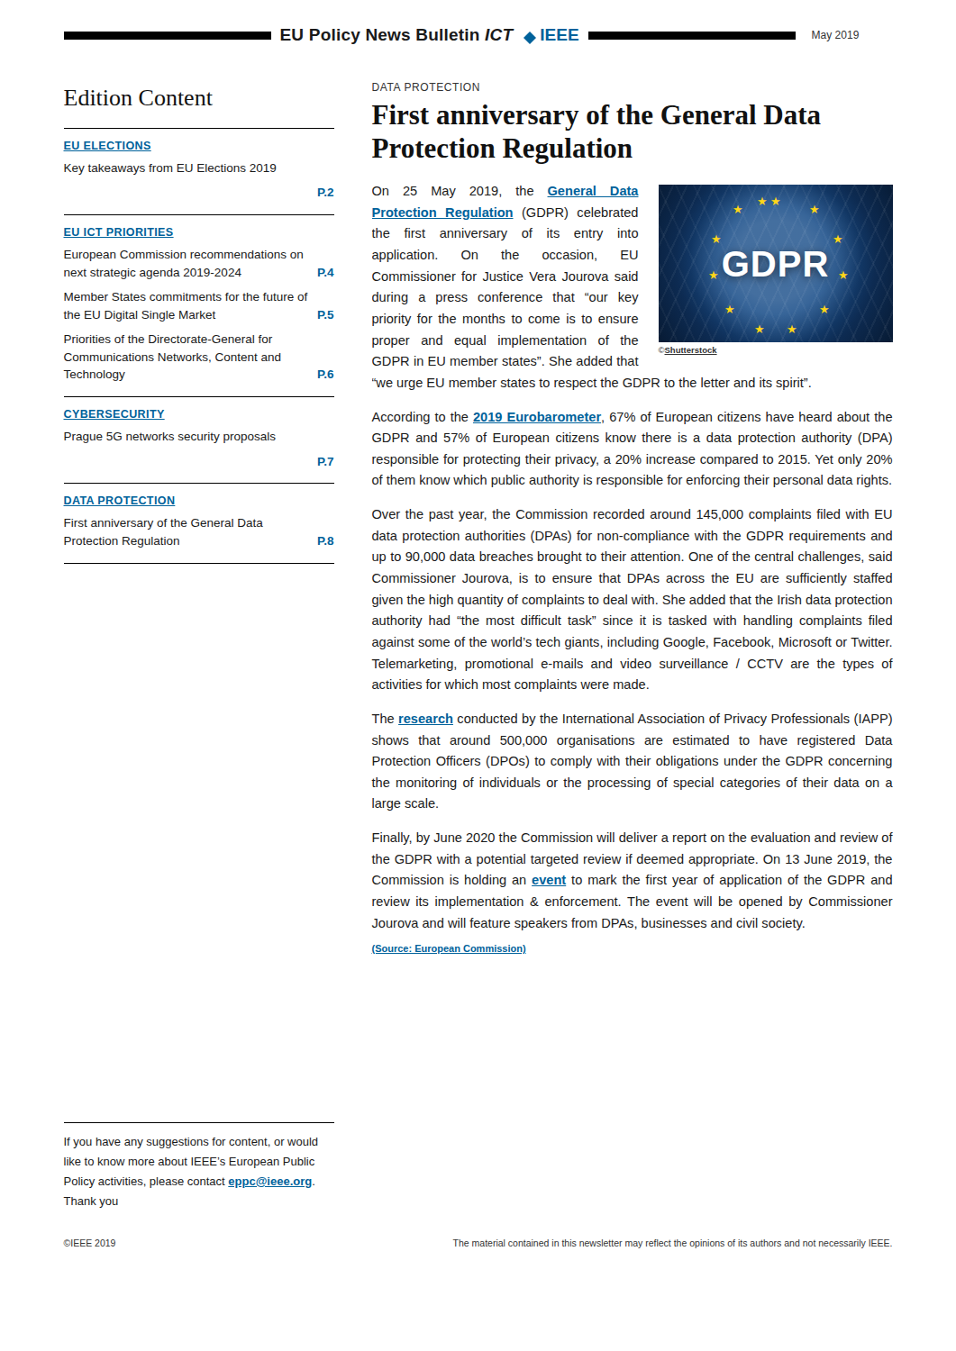EU Policy News Bulletin ICT IEEE
May 2019
Edition Content
EU ELECTIONS
Key takeaways from EU Elections 2019
P.2
EU ICT PRIORITIES
European Commission recommendations on next strategic agenda 2019-2024 P.4
Member States commitments for the future of the EU Digital Single Market P.5
Priorities of the Directorate-General for Communications Networks, Content and Technology P.6
CYBERSECURITY
Prague 5G networks security proposals
P.7
DATA PROTECTION
First anniversary of the General Data Protection Regulation P.8
If you have any suggestions for content, or would like to know more about IEEE’s European Public Policy activities, please contact eppc@ieee.org. Thank you
DATA PROTECTION
First anniversary of the General Data Protection Regulation
★ ★ ★ ★ ★ ★ ★ ★ ★ ★ ★ ★
GDPR
©Shutterstock
On 25 May 2019, the General Data Protection Regulation (GDPR) celebrated the first anniversary of its entry into application. On the occasion, EU Commissioner for Justice Vera Jourova said during a press conference that “our key priority for the months to come is to ensure proper and equal implementation of the GDPR in EU member states”. She added that “we urge EU member states to respect the GDPR to the letter and its spirit”.
According to the 2019 Eurobarometer, 67% of European citizens have heard about the GDPR and 57% of European citizens know there is a data protection authority (DPA) responsible for protecting their privacy, a 20% increase compared to 2015. Yet only 20% of them know which public authority is responsible for enforcing their personal data rights.
Over the past year, the Commission recorded around 145,000 complaints filed with EU data protection authorities (DPAs) for non-compliance with the GDPR requirements and up to 90,000 data breaches brought to their attention. One of the central challenges, said Commissioner Jourova, is to ensure that DPAs across the EU are sufficiently staffed given the high quantity of complaints to deal with. She added that the Irish data protection authority had “the most difficult task” since it is tasked with handling complaints filed against some of the world’s tech giants, including Google, Facebook, Microsoft or Twitter. Telemarketing, promotional e-mails and video surveillance / CCTV are the types of activities for which most complaints were made.
The research conducted by the International Association of Privacy Professionals (IAPP) shows that around 500,000 organisations are estimated to have registered Data Protection Officers (DPOs) to comply with their obligations under the GDPR concerning the monitoring of individuals or the processing of special categories of their data on a large scale.
Finally, by June 2020 the Commission will deliver a report on the evaluation and review of the GDPR with a potential targeted review if deemed appropriate. On 13 June 2019, the Commission is holding an event to mark the first year of application of the GDPR and review its implementation & enforcement. The event will be opened by Commissioner Jourova and will feature speakers from DPAs, businesses and civil society.
(Source: European Commission)
©IEEE 2019
The material contained in this newsletter may reflect the opinions of its authors and not necessarily IEEE.